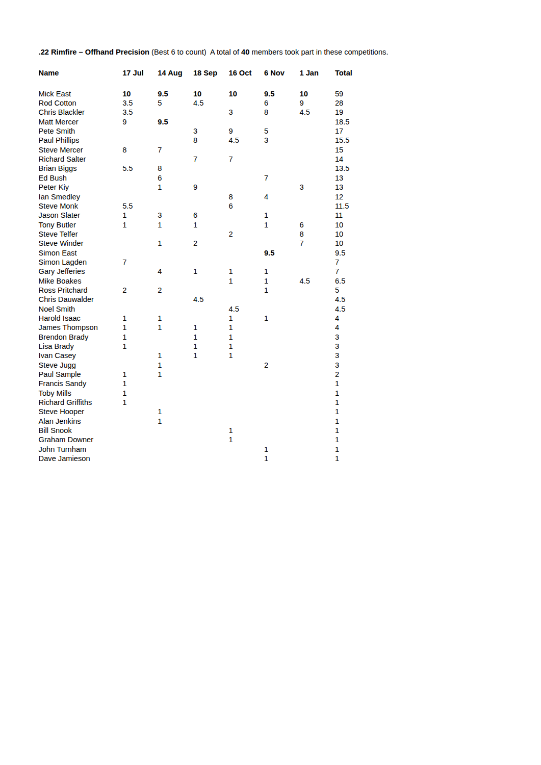.22 Rimfire – Offhand Precision (Best 6 to count) A total of 40 members took part in these competitions.
| Name | 17 Jul | 14 Aug | 18 Sep | 16 Oct | 6 Nov | 1 Jan | Total |
| --- | --- | --- | --- | --- | --- | --- | --- |
| Mick East | 10 | 9.5 | 10 | 10 | 9.5 | 10 | 59 |
| Rod Cotton | 3.5 | 5 | 4.5 | | 6 | 9 | 28 |
| Chris Blackler | 3.5 | | | 3 | 8 | 4.5 | 19 |
| Matt Mercer | 9 | 9.5 | | | | | 18.5 |
| Pete Smith | | | 3 | 9 | 5 | | 17 |
| Paul Phillips | | | 8 | 4.5 | 3 | | 15.5 |
| Steve Mercer | 8 | 7 | | | | | 15 |
| Richard Salter | | | 7 | 7 | | | 14 |
| Brian Biggs | 5.5 | 8 | | | | | 13.5 |
| Ed Bush | | 6 | | | 7 | | 13 |
| Peter Kiy | | 1 | 9 | | | 3 | 13 |
| Ian Smedley | | | | 8 | 4 | | 12 |
| Steve Monk | 5.5 | | | 6 | | | 11.5 |
| Jason Slater | 1 | 3 | 6 | | 1 | | 11 |
| Tony Butler | 1 | 1 | 1 | | 1 | 6 | 10 |
| Steve Telfer | | | | 2 | | 8 | 10 |
| Steve Winder | | 1 | 2 | | | 7 | 10 |
| Simon East | | | | | 9.5 | | 9.5 |
| Simon Lagden | 7 | | | | | | 7 |
| Gary Jefferies | | 4 | 1 | 1 | 1 | | 7 |
| Mike Boakes | | | | 1 | 1 | 4.5 | 6.5 |
| Ross Pritchard | 2 | 2 | | | 1 | | 5 |
| Chris Dauwalder | | | 4.5 | | | | 4.5 |
| Noel Smith | | | | 4.5 | | | 4.5 |
| Harold Isaac | 1 | 1 | | 1 | 1 | | 4 |
| James Thompson | 1 | 1 | 1 | 1 | | | 4 |
| Brendon Brady | 1 | | 1 | 1 | | | 3 |
| Lisa Brady | 1 | | 1 | 1 | | | 3 |
| Ivan Casey | | 1 | 1 | 1 | | | 3 |
| Steve Jugg | | 1 | | | 2 | | 3 |
| Paul Sample | 1 | 1 | | | | | 2 |
| Francis Sandy | 1 | | | | | | 1 |
| Toby Mills | 1 | | | | | | 1 |
| Richard Griffiths | 1 | | | | | | 1 |
| Steve Hooper | | 1 | | | | | 1 |
| Alan Jenkins | | 1 | | | | | 1 |
| Bill Snook | | | | 1 | | | 1 |
| Graham Downer | | | | 1 | | | 1 |
| John Turnham | | | | | 1 | | 1 |
| Dave Jamieson | | | | | 1 | | 1 |